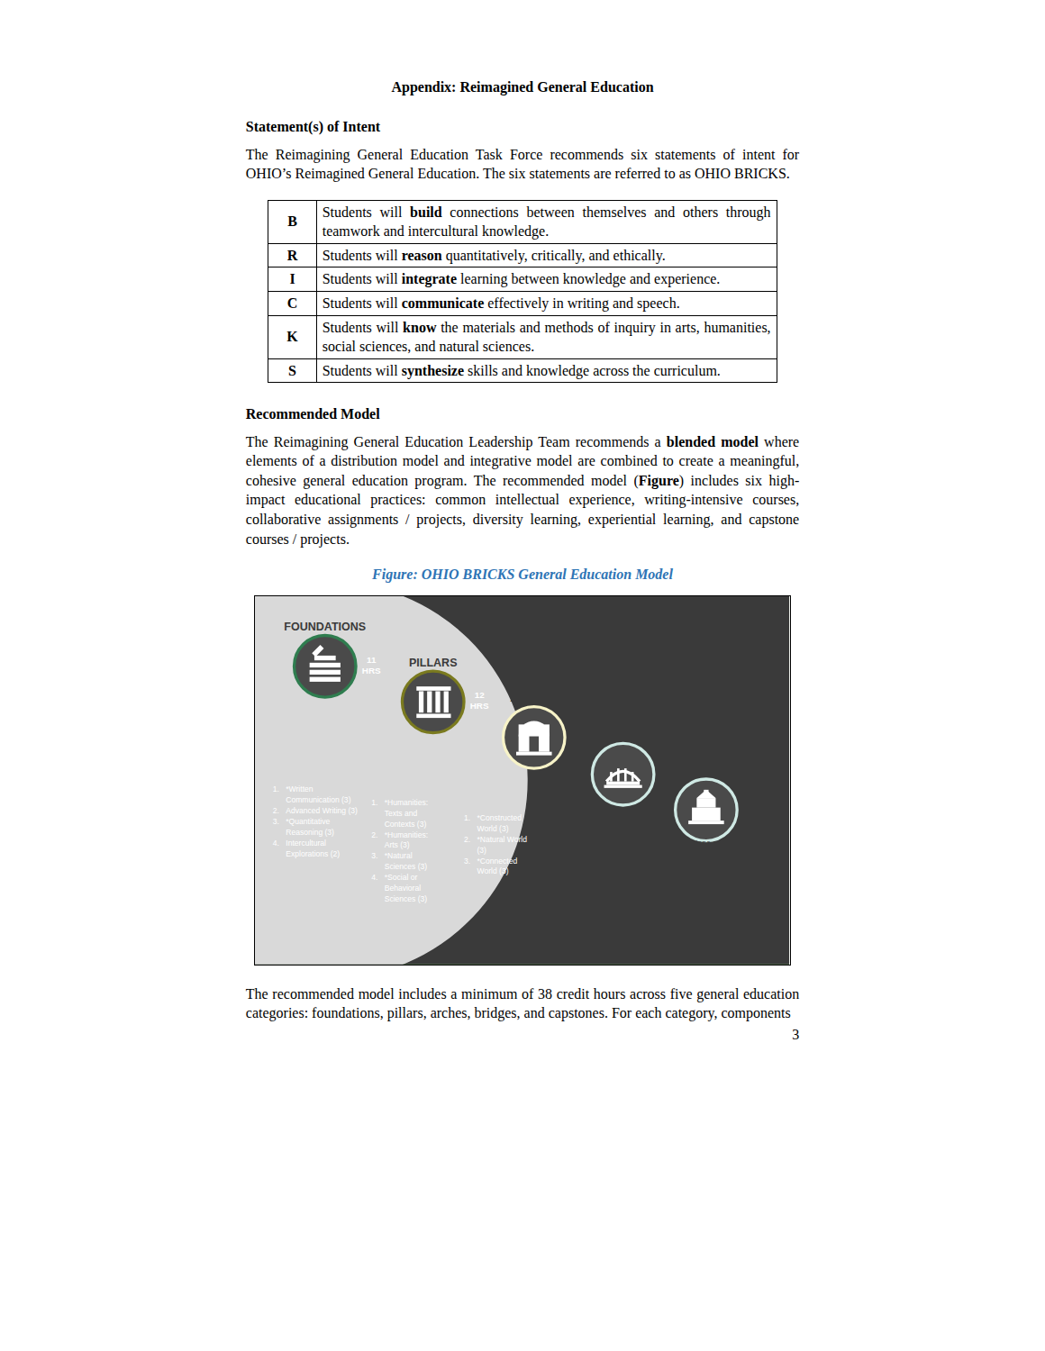Appendix: Reimagined General Education
Statement(s) of Intent
The Reimagining General Education Task Force recommends six statements of intent for OHIO’s Reimagined General Education. The six statements are referred to as OHIO BRICKS.
| B | Students will build connections between themselves and others through teamwork and intercultural knowledge. |
| R | Students will reason quantitatively, critically, and ethically. |
| I | Students will integrate learning between knowledge and experience. |
| C | Students will communicate effectively in writing and speech. |
| K | Students will know the materials and methods of inquiry in arts, humanities, social sciences, and natural sciences. |
| S | Students will synthesize skills and knowledge across the curriculum. |
Recommended Model
The Reimagining General Education Leadership Team recommends a blended model where elements of a distribution model and integrative model are combined to create a meaningful, cohesive general education program. The recommended model (Figure) includes six high-impact educational practices: common intellectual experience, writing-intensive courses, collaborative assignments / projects, diversity learning, experiential learning, and capstone courses / projects.
Figure: OHIO BRICKS General Education Model
FOUNDATIONS 11 HRS PILLARS 12 HRS ARCHES 9 HRS BRIDGES 4 HRS CAPSTONES 2 HRS 1. *Written Communication (3) 2. Advanced Writing (3) 3. *Quantitative Reasoning (3) 4. Intercultural Explorations (2) 1. *Humanities: Texts and Contexts (3) 2. *Humanities: Arts (3) 3. *Natural Sciences (3) 4. *Social or Behavioral Sciences (3) 1. *Constructed World (3) 2. *Natural World (3) 3. *Connected World (3) 1. Speaking & Listening (1) 2. Diversity & Practice (1) 3. Ethics & Reasoning (1) 4. Learning & Doing (1) 1. Capstone or Culminating Experience (2)
The recommended model includes a minimum of 38 credit hours across five general education categories: foundations, pillars, arches, bridges, and capstones. For each category, components
3